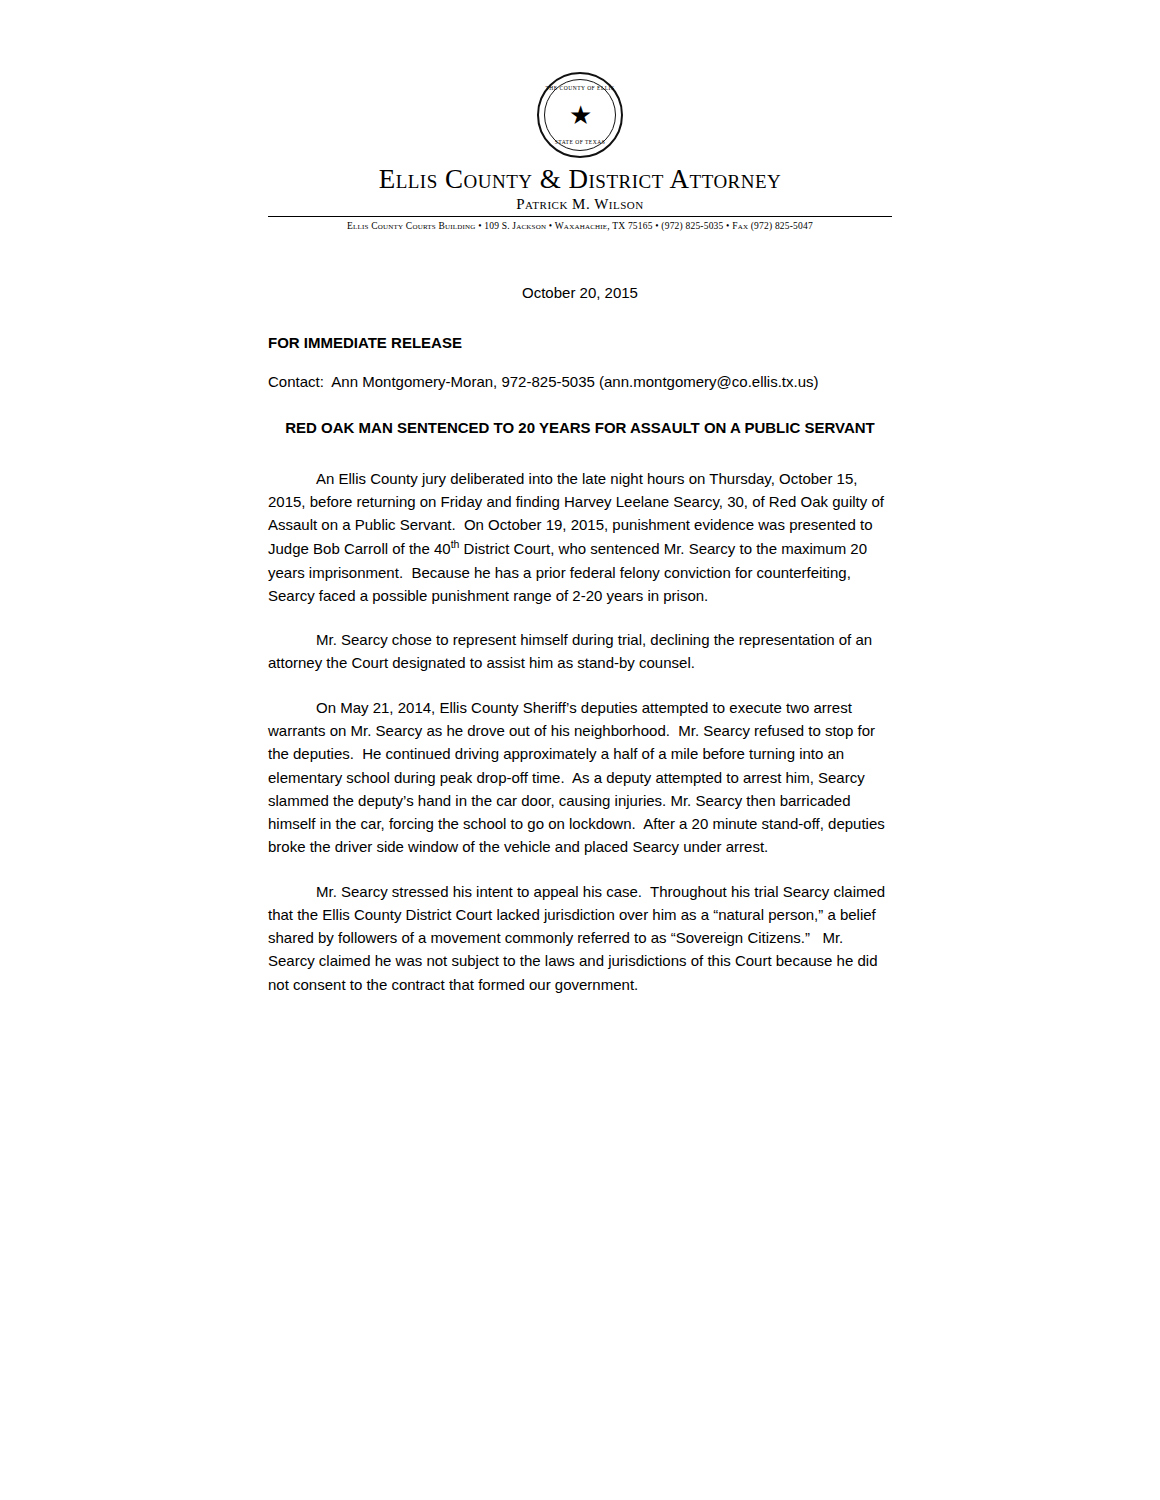The County of Ellis
★
State of Texas
Ellis County & District Attorney
Patrick M. Wilson
Ellis County Courts Building • 109 S. Jackson • Waxahachie, TX 75165 • (972) 825-5035 • Fax (972) 825-5047
October 20, 2015
FOR IMMEDIATE RELEASE
Contact: Ann Montgomery-Moran, 972-825-5035 (ann.montgomery@co.ellis.tx.us)
RED OAK MAN SENTENCED TO 20 YEARS FOR ASSAULT ON A PUBLIC SERVANT
An Ellis County jury deliberated into the late night hours on Thursday, October 15, 2015, before returning on Friday and finding Harvey Leelane Searcy, 30, of Red Oak guilty of Assault on a Public Servant. On October 19, 2015, punishment evidence was presented to Judge Bob Carroll of the 40th District Court, who sentenced Mr. Searcy to the maximum 20 years imprisonment. Because he has a prior federal felony conviction for counterfeiting, Searcy faced a possible punishment range of 2-20 years in prison.
Mr. Searcy chose to represent himself during trial, declining the representation of an attorney the Court designated to assist him as stand-by counsel.
On May 21, 2014, Ellis County Sheriff’s deputies attempted to execute two arrest warrants on Mr. Searcy as he drove out of his neighborhood. Mr. Searcy refused to stop for the deputies. He continued driving approximately a half of a mile before turning into an elementary school during peak drop-off time. As a deputy attempted to arrest him, Searcy slammed the deputy’s hand in the car door, causing injuries. Mr. Searcy then barricaded himself in the car, forcing the school to go on lockdown. After a 20 minute stand-off, deputies broke the driver side window of the vehicle and placed Searcy under arrest.
Mr. Searcy stressed his intent to appeal his case. Throughout his trial Searcy claimed that the Ellis County District Court lacked jurisdiction over him as a “natural person,” a belief shared by followers of a movement commonly referred to as “Sovereign Citizens.” Mr. Searcy claimed he was not subject to the laws and jurisdictions of this Court because he did not consent to the contract that formed our government.